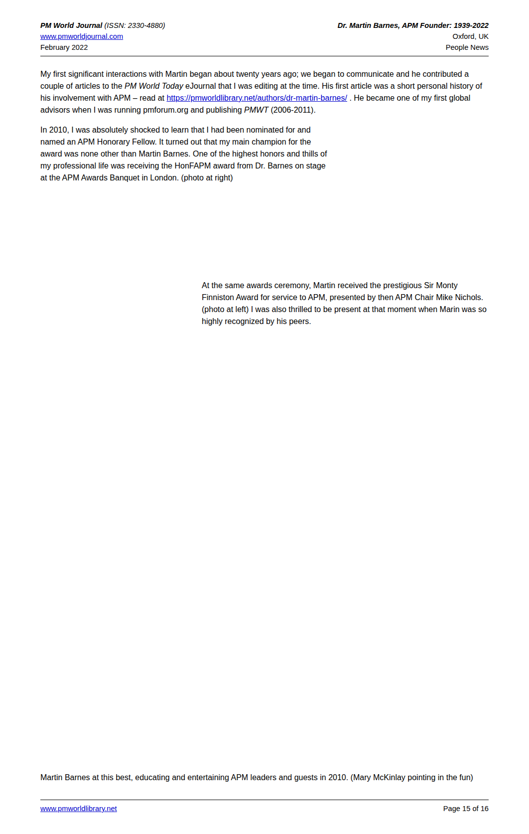PM World Journal (ISSN: 2330-4880)
www.pmworldjournal.com
February 2022
Dr. Martin Barnes, APM Founder: 1939-2022
Oxford, UK
People News
My first significant interactions with Martin began about twenty years ago; we began to communicate and he contributed a couple of articles to the PM World Today eJournal that I was editing at the time. His first article was a short personal history of his involvement with APM – read at https://pmworldlibrary.net/authors/dr-martin-barnes/ . He became one of my first global advisors when I was running pmforum.org and publishing PMWT (2006-2011).
In 2010, I was absolutely shocked to learn that I had been nominated for and named an APM Honorary Fellow. It turned out that my main champion for the award was none other than Martin Barnes. One of the highest honors and thills of my professional life was receiving the HonFAPM award from Dr. Barnes on stage at the APM Awards Banquet in London. (photo at right)
At the same awards ceremony, Martin received the prestigious Sir Monty Finniston Award for service to APM, presented by then APM Chair Mike Nichols. (photo at left) I was also thrilled to be present at that moment when Marin was so highly recognized by his peers.
Martin Barnes at this best, educating and entertaining APM leaders and guests in 2010. (Mary McKinlay pointing in the fun)
www.pmworldlibrary.net
Page 15 of 16